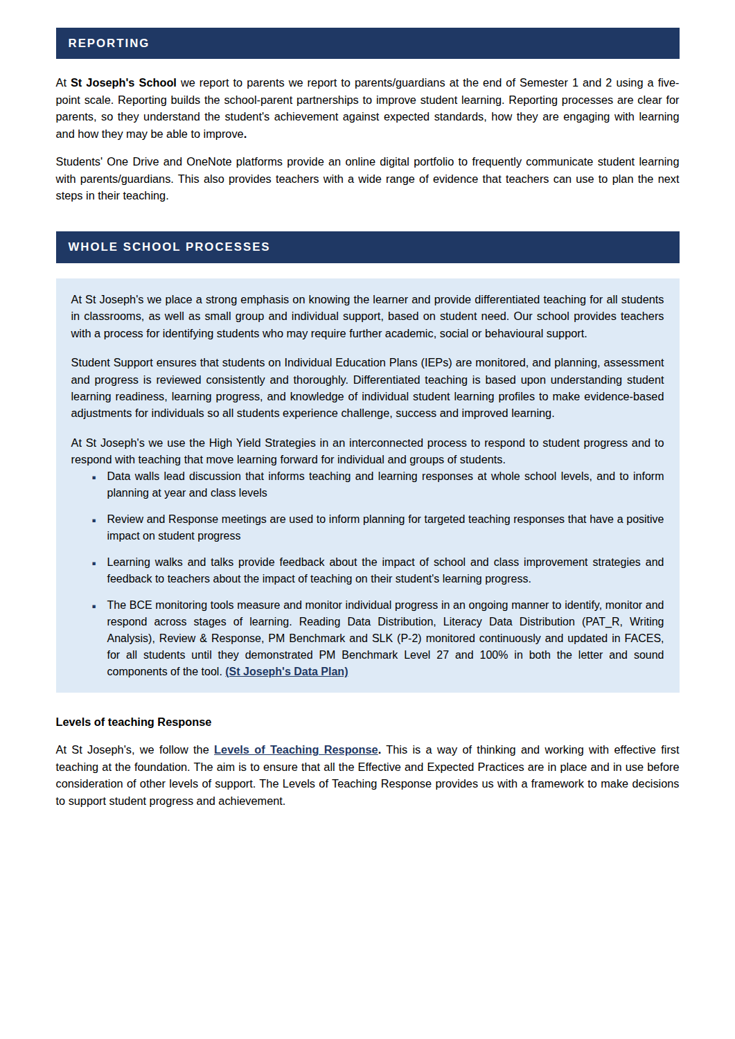Reporting
At St Joseph's School we report to parents we report to parents/guardians at the end of Semester 1 and 2 using a five-point scale. Reporting builds the school-parent partnerships to improve student learning. Reporting processes are clear for parents, so they understand the student's achievement against expected standards, how they are engaging with learning and how they may be able to improve.
Students' One Drive and OneNote platforms provide an online digital portfolio to frequently communicate student learning with parents/guardians. This also provides teachers with a wide range of evidence that teachers can use to plan the next steps in their teaching.
Whole School Processes
At St Joseph's we place a strong emphasis on knowing the learner and provide differentiated teaching for all students in classrooms, as well as small group and individual support, based on student need. Our school provides teachers with a process for identifying students who may require further academic, social or behavioural support.
Student Support ensures that students on Individual Education Plans (IEPs) are monitored, and planning, assessment and progress is reviewed consistently and thoroughly. Differentiated teaching is based upon understanding student learning readiness, learning progress, and knowledge of individual student learning profiles to make evidence-based adjustments for individuals so all students experience challenge, success and improved learning.
At St Joseph's we use the High Yield Strategies in an interconnected process to respond to student progress and to respond with teaching that move learning forward for individual and groups of students.
Data walls lead discussion that informs teaching and learning responses at whole school levels, and to inform planning at year and class levels
Review and Response meetings are used to inform planning for targeted teaching responses that have a positive impact on student progress
Learning walks and talks provide feedback about the impact of school and class improvement strategies and feedback to teachers about the impact of teaching on their student's learning progress.
The BCE monitoring tools measure and monitor individual progress in an ongoing manner to identify, monitor and respond across stages of learning. Reading Data Distribution, Literacy Data Distribution (PAT_R, Writing Analysis), Review & Response, PM Benchmark and SLK (P-2) monitored continuously and updated in FACES, for all students until they demonstrated PM Benchmark Level 27 and 100% in both the letter and sound components of the tool. (St Joseph's Data Plan)
Levels of teaching Response
At St Joseph's, we follow the Levels of Teaching Response. This is a way of thinking and working with effective first teaching at the foundation. The aim is to ensure that all the Effective and Expected Practices are in place and in use before consideration of other levels of support. The Levels of Teaching Response provides us with a framework to make decisions to support student progress and achievement.